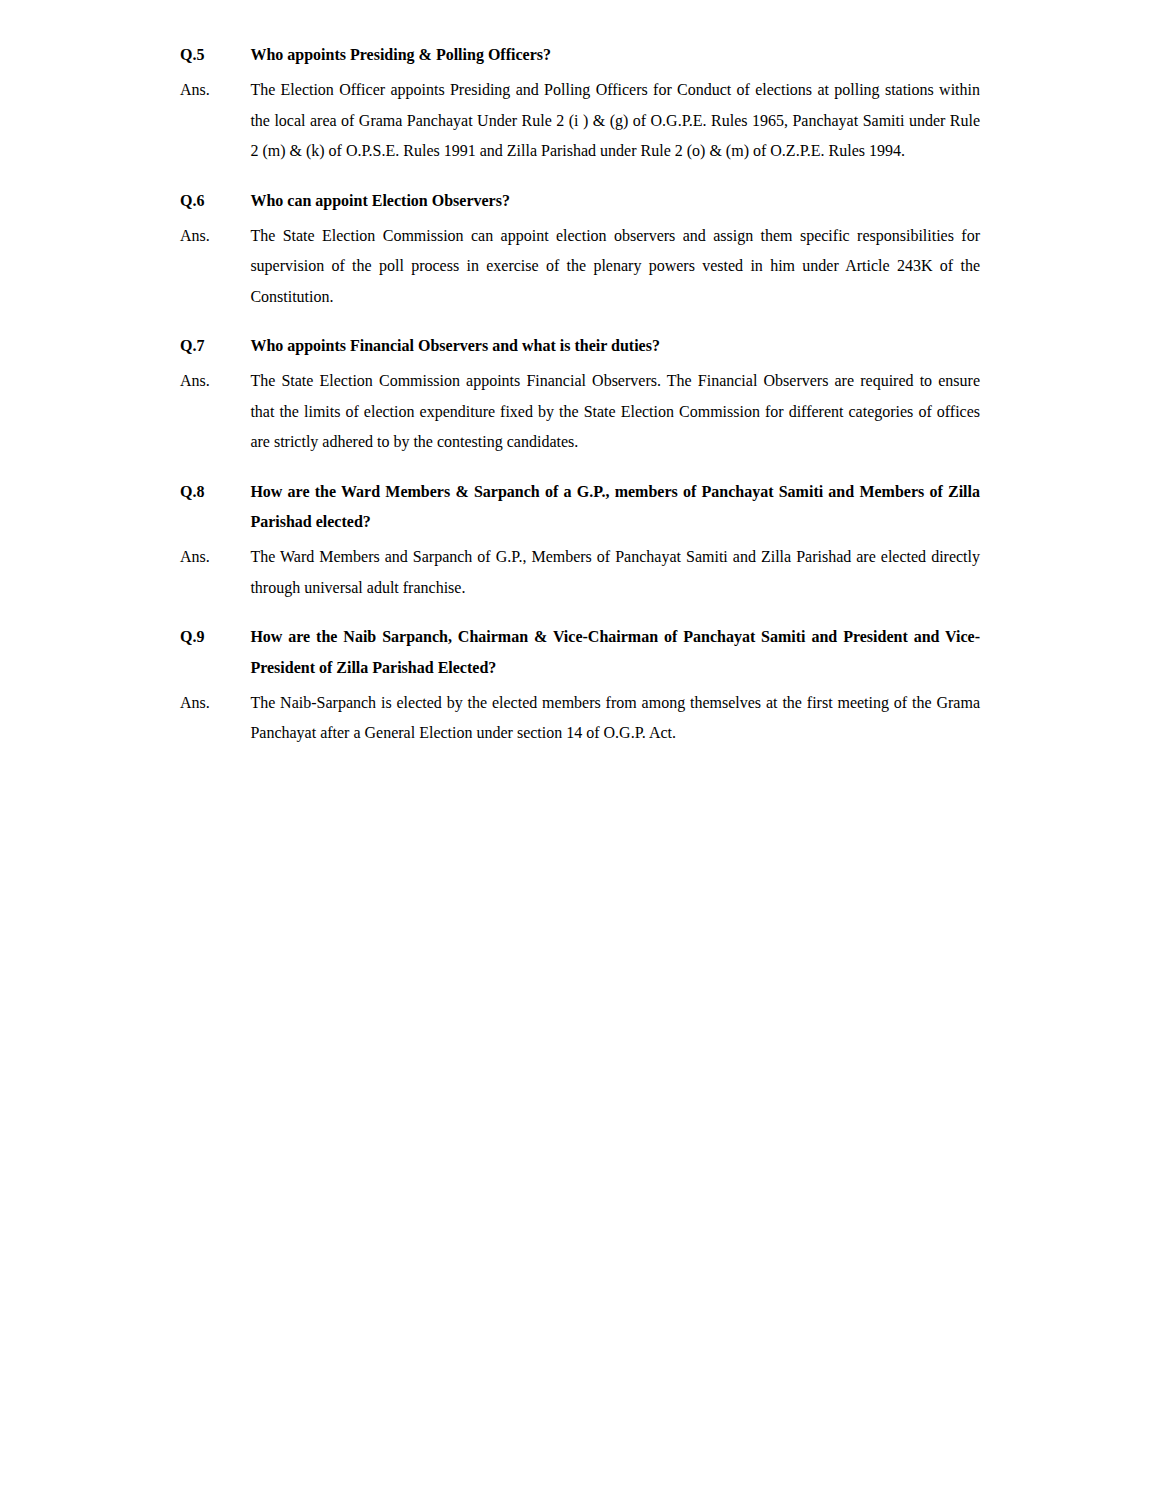Q.5 Who appoints Presiding & Polling Officers?
Ans. The Election Officer appoints Presiding and Polling Officers for Conduct of elections at polling stations within the local area of Grama Panchayat Under Rule 2 (i ) & (g) of O.G.P.E. Rules 1965, Panchayat Samiti under Rule 2 (m) & (k) of O.P.S.E. Rules 1991 and Zilla Parishad under Rule 2 (o) & (m) of O.Z.P.E. Rules 1994.
Q.6 Who can appoint Election Observers?
Ans. The State Election Commission can appoint election observers and assign them specific responsibilities for supervision of the poll process in exercise of the plenary powers vested in him under Article 243K of the Constitution.
Q.7 Who appoints Financial Observers and what is their duties?
Ans. The State Election Commission appoints Financial Observers. The Financial Observers are required to ensure that the limits of election expenditure fixed by the State Election Commission for different categories of offices are strictly adhered to by the contesting candidates.
Q.8 How are the Ward Members & Sarpanch of a G.P., members of Panchayat Samiti and Members of Zilla Parishad elected?
Ans. The Ward Members and Sarpanch of G.P., Members of Panchayat Samiti and Zilla Parishad are elected directly through universal adult franchise.
Q.9 How are the Naib Sarpanch, Chairman & Vice-Chairman of Panchayat Samiti and President and Vice-President of Zilla Parishad Elected?
Ans. The Naib-Sarpanch is elected by the elected members from among themselves at the first meeting of the Grama Panchayat after a General Election under section 14 of O.G.P. Act.